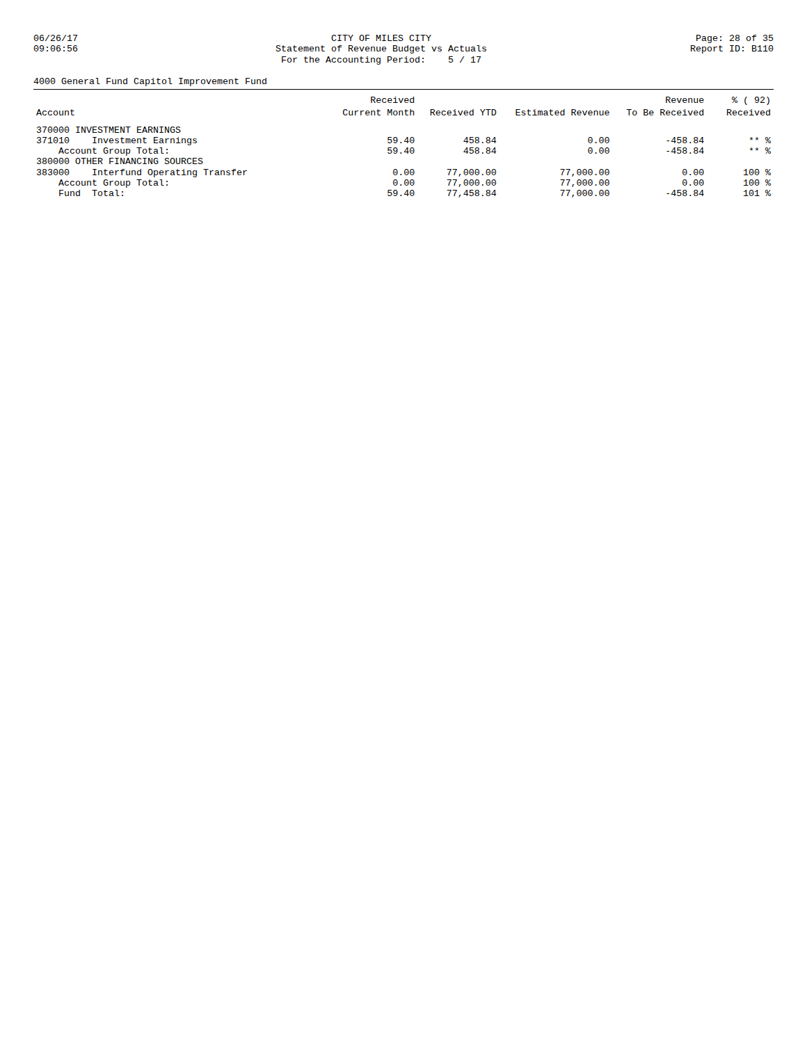| 06/26/17 | CITY OF MILES CITY | Page: 28 of 35 |
| 09:06:56 | Statement of Revenue Budget vs Actuals | Report ID: B110 |
| | For the Accounting Period: 5 / 17 | |
4000 General Fund Capitol Improvement Fund
| | Received | | | Revenue | % ( 92) |
| --- | --- | --- | --- | --- | --- |
| Account | Current Month | Received YTD | Estimated Revenue | To Be Received | Received |
| 370000 INVESTMENT EARNINGS | | | | | |
| 371010 Investment Earnings | 59.40 | 458.84 | 0.00 | -458.84 | ** % |
| Account Group Total: | 59.40 | 458.84 | 0.00 | -458.84 | ** % |
| 380000 OTHER FINANCING SOURCES | | | | | |
| 383000 Interfund Operating Transfer | 0.00 | 77,000.00 | 77,000.00 | 0.00 | 100 % |
| Account Group Total: | 0.00 | 77,000.00 | 77,000.00 | 0.00 | 100 % |
| Fund Total: | 59.40 | 77,458.84 | 77,000.00 | -458.84 | 101 % |